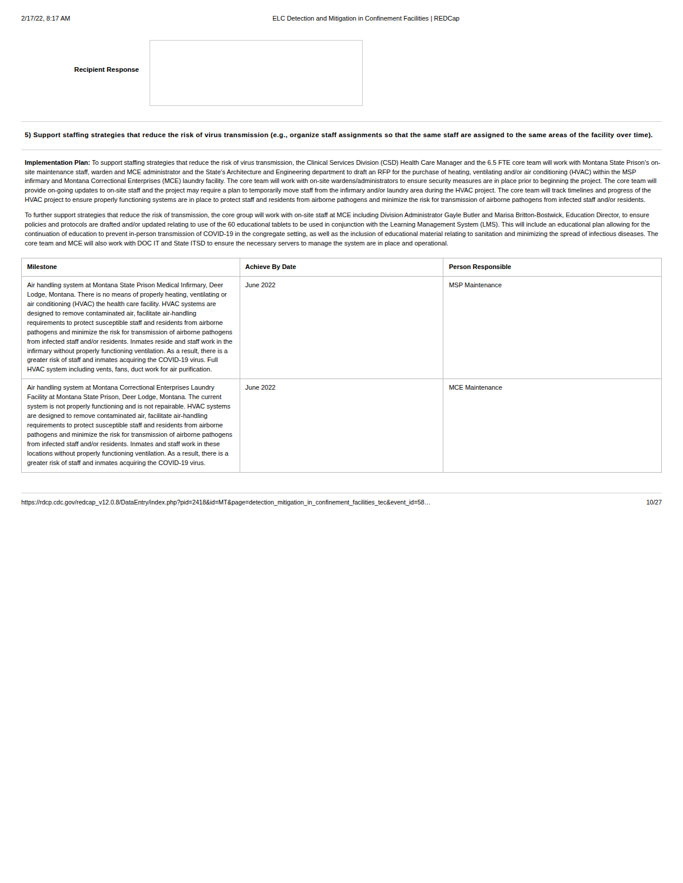2/17/22, 8:17 AM
ELC Detection and Mitigation in Confinement Facilities | REDCap
Recipient Response
5) Support staffing strategies that reduce the risk of virus transmission (e.g., organize staff assignments so that the same staff are assigned to the same areas of the facility over time).
Implementation Plan: To support staffing strategies that reduce the risk of virus transmission, the Clinical Services Division (CSD) Health Care Manager and the 6.5 FTE core team will work with Montana State Prison's on-site maintenance staff, warden and MCE administrator and the State's Architecture and Engineering department to draft an RFP for the purchase of heating, ventilating and/or air conditioning (HVAC) within the MSP infirmary and Montana Correctional Enterprises (MCE) laundry facility. The core team will work with on-site wardens/administrators to ensure security measures are in place prior to beginning the project. The core team will provide on-going updates to on-site staff and the project may require a plan to temporarily move staff from the infirmary and/or laundry area during the HVAC project. The core team will track timelines and progress of the HVAC project to ensure properly functioning systems are in place to protect staff and residents from airborne pathogens and minimize the risk for transmission of airborne pathogens from infected staff and/or residents.
To further support strategies that reduce the risk of transmission, the core group will work with on-site staff at MCE including Division Administrator Gayle Butler and Marisa Britton-Bostwick, Education Director, to ensure policies and protocols are drafted and/or updated relating to use of the 60 educational tablets to be used in conjunction with the Learning Management System (LMS). This will include an educational plan allowing for the continuation of education to prevent in-person transmission of COVID-19 in the congregate setting, as well as the inclusion of educational material relating to sanitation and minimizing the spread of infectious diseases. The core team and MCE will also work with DOC IT and State ITSD to ensure the necessary servers to manage the system are in place and operational.
| Milestone | Achieve By Date | Person Responsible |
| --- | --- | --- |
| Air handling system at Montana State Prison Medical Infirmary, Deer Lodge, Montana. There is no means of properly heating, ventilating or air conditioning (HVAC) the health care facility. HVAC systems are designed to remove contaminated air, facilitate air-handling requirements to protect susceptible staff and residents from airborne pathogens and minimize the risk for transmission of airborne pathogens from infected staff and/or residents. Inmates reside and staff work in the infirmary without properly functioning ventilation. As a result, there is a greater risk of staff and inmates acquiring the COVID-19 virus. Full HVAC system including vents, fans, duct work for air purification. | June 2022 | MSP Maintenance |
| Air handling system at Montana Correctional Enterprises Laundry Facility at Montana State Prison, Deer Lodge, Montana. The current system is not properly functioning and is not repairable. HVAC systems are designed to remove contaminated air, facilitate air-handling requirements to protect susceptible staff and residents from airborne pathogens and minimize the risk for transmission of airborne pathogens from infected staff and/or residents. Inmates and staff work in these locations without properly functioning ventilation. As a result, there is a greater risk of staff and inmates acquiring the COVID-19 virus. | June 2022 | MCE Maintenance |
https://rdcp.cdc.gov/redcap_v12.0.8/DataEntry/index.php?pid=2418&id=MT&page=detection_mitigation_in_confinement_facilities_tec&event_id=58…
10/27